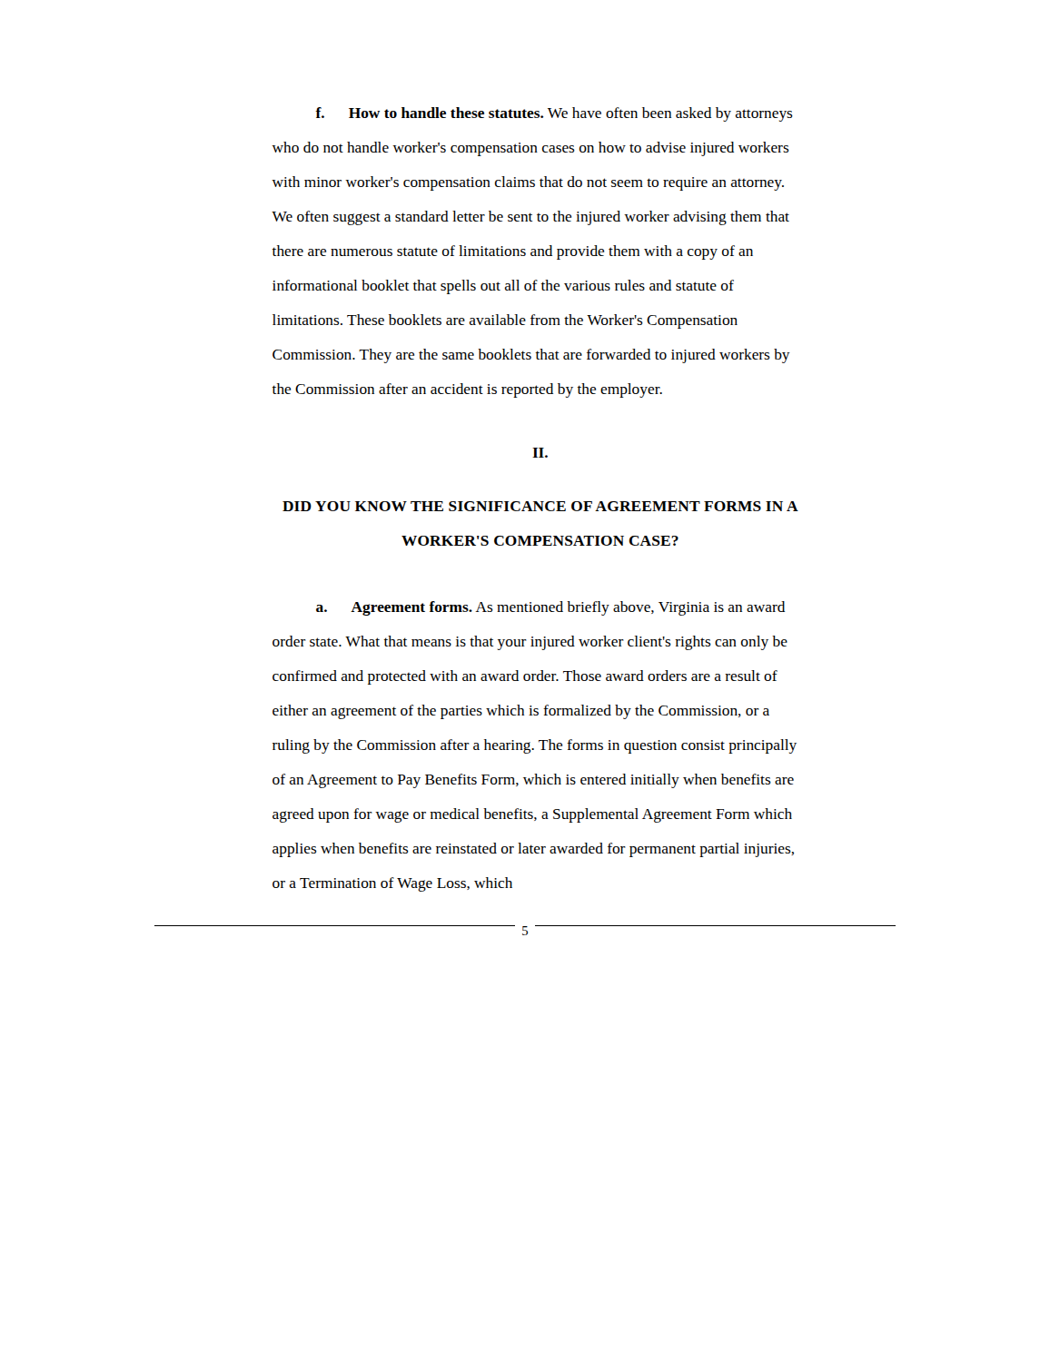f. How to handle these statutes. We have often been asked by attorneys who do not handle worker's compensation cases on how to advise injured workers with minor worker's compensation claims that do not seem to require an attorney. We often suggest a standard letter be sent to the injured worker advising them that there are numerous statute of limitations and provide them with a copy of an informational booklet that spells out all of the various rules and statute of limitations. These booklets are available from the Worker's Compensation Commission. They are the same booklets that are forwarded to injured workers by the Commission after an accident is reported by the employer.
II.
DID YOU KNOW THE SIGNIFICANCE OF AGREEMENT FORMS IN A
WORKER'S COMPENSATION CASE?
a. Agreement forms. As mentioned briefly above, Virginia is an award order state. What that means is that your injured worker client's rights can only be confirmed and protected with an award order. Those award orders are a result of either an agreement of the parties which is formalized by the Commission, or a ruling by the Commission after a hearing. The forms in question consist principally of an Agreement to Pay Benefits Form, which is entered initially when benefits are agreed upon for wage or medical benefits, a Supplemental Agreement Form which applies when benefits are reinstated or later awarded for permanent partial injuries, or a Termination of Wage Loss, which
5